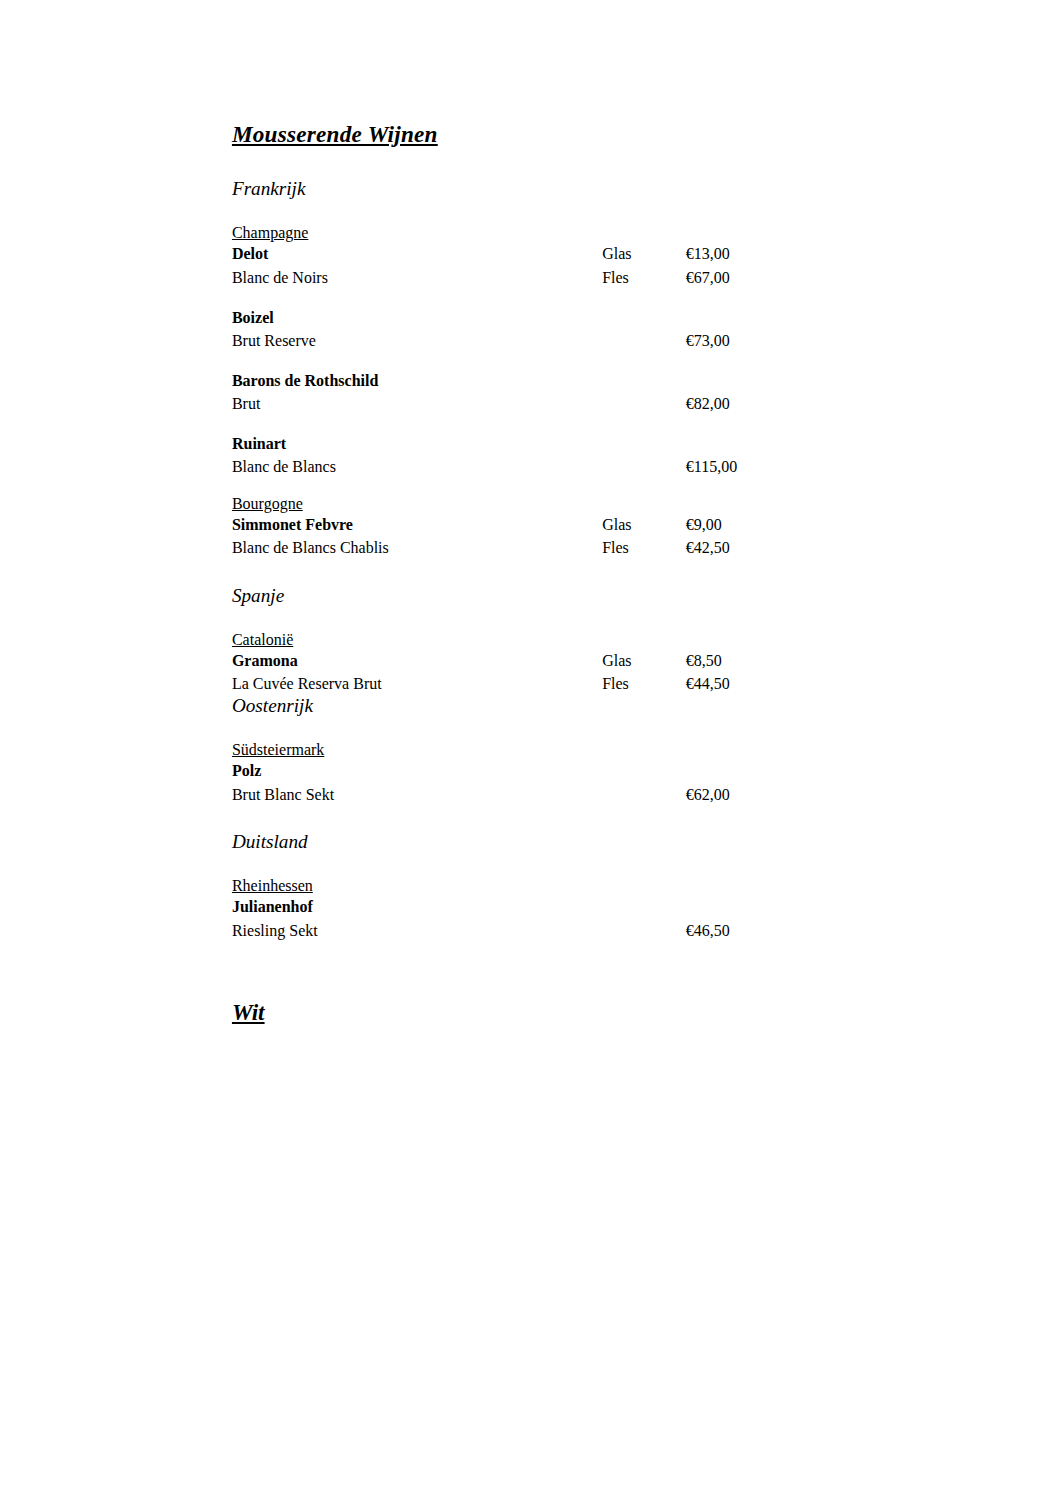Mousserende Wijnen
Frankrijk
Champagne
| Delot | Glas | €13,00 |
| Blanc de Noirs | Fles | €67,00 |
| Boizel | | |
| Brut Reserve | | €73,00 |
| Barons de Rothschild | | |
| Brut | | €82,00 |
| Ruinart | | |
| Blanc de Blancs | | €115,00 |
Bourgogne
| Simmonet Febvre | Glas | €9,00 |
| Blanc de Blancs Chablis | Fles | €42,50 |
Spanje
Catalonië
| Gramona | Glas | €8,50 |
| La Cuvée Reserva Brut | Fles | €44,50 |
Oostenrijk
Südsteiermark
| Polz | | |
| Brut Blanc Sekt | | €62,00 |
Duitsland
Rheinhessen
| Julianenhof | | |
| Riesling Sekt | | €46,50 |
Wit